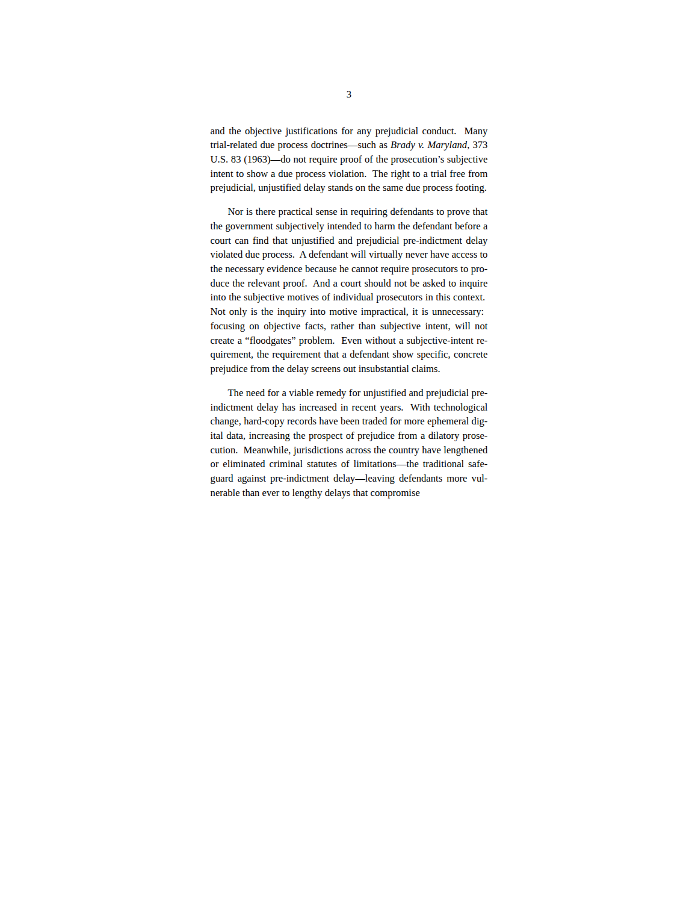3
and the objective justifications for any prejudicial conduct. Many trial-related due process doctrines—such as Brady v. Maryland, 373 U.S. 83 (1963)—do not require proof of the prosecution’s subjective intent to show a due process violation. The right to a trial free from prejudicial, unjustified delay stands on the same due process footing.
Nor is there practical sense in requiring defendants to prove that the government subjectively intended to harm the defendant before a court can find that unjustified and prejudicial pre-indictment delay violated due process. A defendant will virtually never have access to the necessary evidence because he cannot require prosecutors to produce the relevant proof. And a court should not be asked to inquire into the subjective motives of individual prosecutors in this context. Not only is the inquiry into motive impractical, it is unnecessary: focusing on objective facts, rather than subjective intent, will not create a “floodgates” problem. Even without a subjective-intent requirement, the requirement that a defendant show specific, concrete prejudice from the delay screens out insubstantial claims.
The need for a viable remedy for unjustified and prejudicial pre-indictment delay has increased in recent years. With technological change, hard-copy records have been traded for more ephemeral digital data, increasing the prospect of prejudice from a dilatory prosecution. Meanwhile, jurisdictions across the country have lengthened or eliminated criminal statutes of limitations—the traditional safeguard against pre-indictment delay—leaving defendants more vulnerable than ever to lengthy delays that compromise